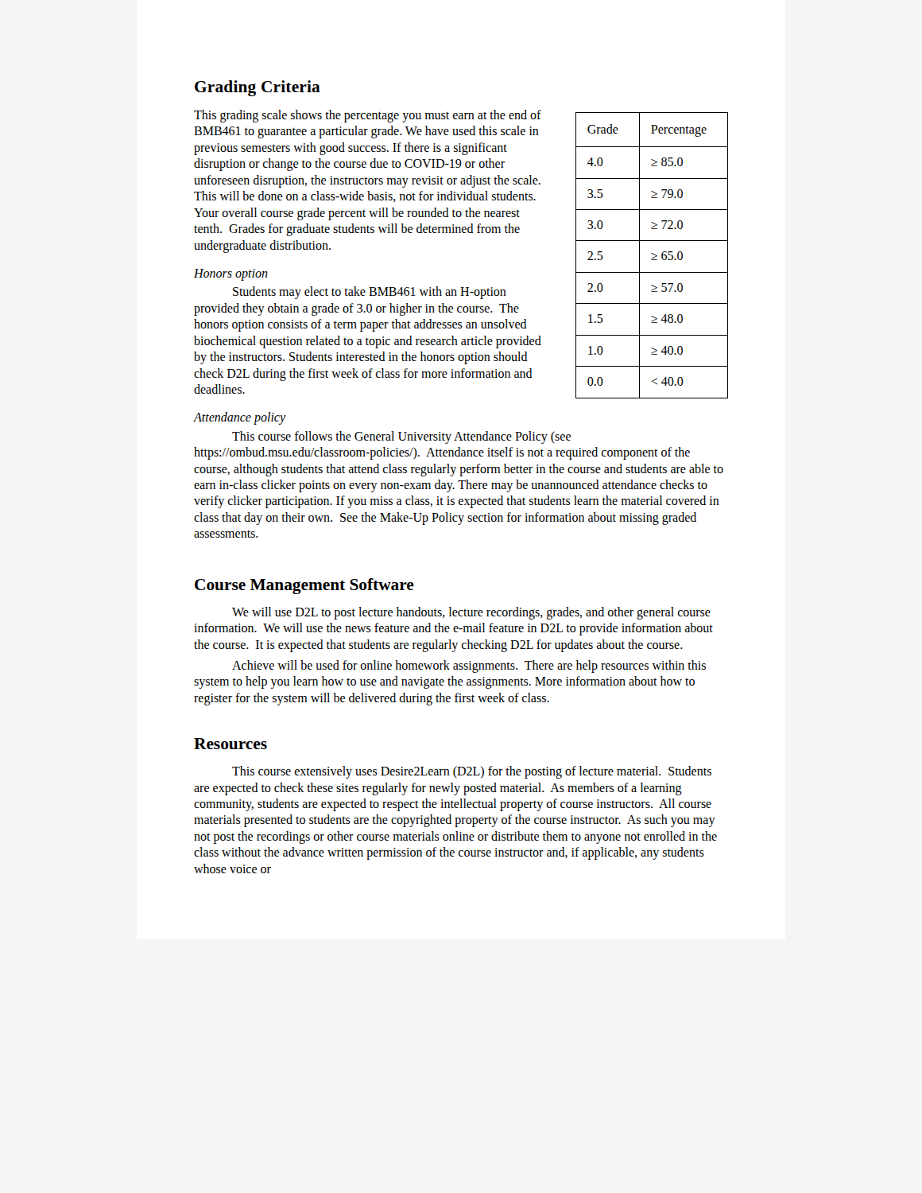Grading Criteria
| Grade | Percentage |
| --- | --- |
| 4.0 | ≥ 85.0 |
| 3.5 | ≥ 79.0 |
| 3.0 | ≥ 72.0 |
| 2.5 | ≥ 65.0 |
| 2.0 | ≥ 57.0 |
| 1.5 | ≥ 48.0 |
| 1.0 | ≥ 40.0 |
| 0.0 | < 40.0 |
This grading scale shows the percentage you must earn at the end of BMB461 to guarantee a particular grade. We have used this scale in previous semesters with good success. If there is a significant disruption or change to the course due to COVID-19 or other unforeseen disruption, the instructors may revisit or adjust the scale. This will be done on a class-wide basis, not for individual students. Your overall course grade percent will be rounded to the nearest tenth. Grades for graduate students will be determined from the undergraduate distribution.
Honors option
Students may elect to take BMB461 with an H-option provided they obtain a grade of 3.0 or higher in the course. The honors option consists of a term paper that addresses an unsolved biochemical question related to a topic and research article provided by the instructors. Students interested in the honors option should check D2L during the first week of class for more information and deadlines.
Attendance policy
This course follows the General University Attendance Policy (see https://ombud.msu.edu/classroom-policies/). Attendance itself is not a required component of the course, although students that attend class regularly perform better in the course and students are able to earn in-class clicker points on every non-exam day. There may be unannounced attendance checks to verify clicker participation. If you miss a class, it is expected that students learn the material covered in class that day on their own. See the Make-Up Policy section for information about missing graded assessments.
Course Management Software
We will use D2L to post lecture handouts, lecture recordings, grades, and other general course information. We will use the news feature and the e-mail feature in D2L to provide information about the course. It is expected that students are regularly checking D2L for updates about the course.
Achieve will be used for online homework assignments. There are help resources within this system to help you learn how to use and navigate the assignments. More information about how to register for the system will be delivered during the first week of class.
Resources
This course extensively uses Desire2Learn (D2L) for the posting of lecture material. Students are expected to check these sites regularly for newly posted material. As members of a learning community, students are expected to respect the intellectual property of course instructors. All course materials presented to students are the copyrighted property of the course instructor. As such you may not post the recordings or other course materials online or distribute them to anyone not enrolled in the class without the advance written permission of the course instructor and, if applicable, any students whose voice or